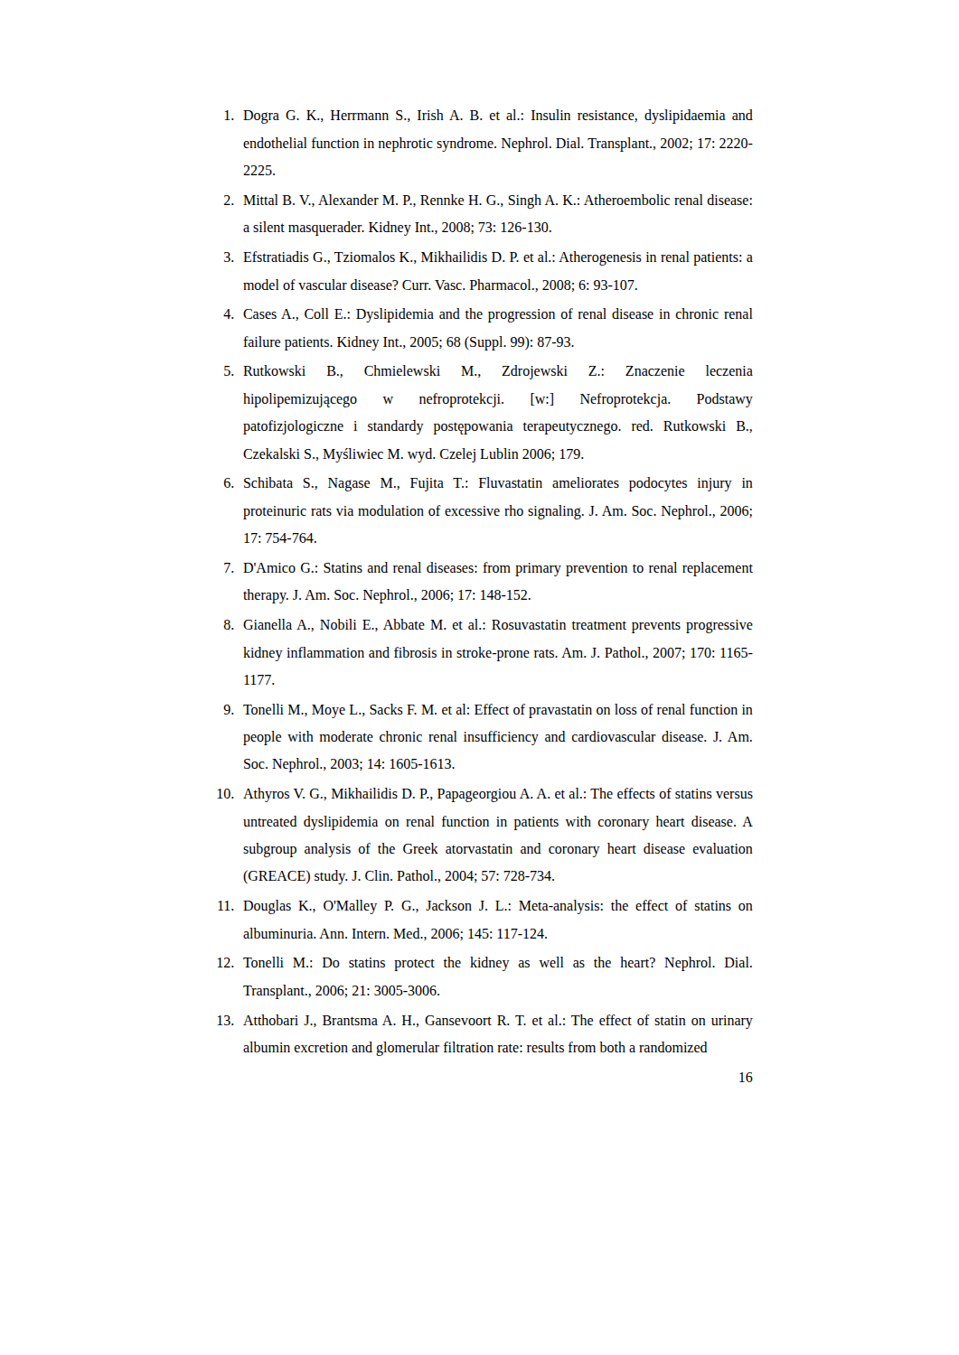Dogra G. K., Herrmann S., Irish A. B. et al.: Insulin resistance, dyslipidaemia and endothelial function in nephrotic syndrome. Nephrol. Dial. Transplant., 2002; 17: 2220-2225.
Mittal B. V., Alexander M. P., Rennke H. G., Singh A. K.: Atheroembolic renal disease: a silent masquerader. Kidney Int., 2008; 73: 126-130.
Efstratiadis G., Tziomalos K., Mikhailidis D. P. et al.: Atherogenesis in renal patients: a model of vascular disease? Curr. Vasc. Pharmacol., 2008; 6: 93-107.
Cases A., Coll E.: Dyslipidemia and the progression of renal disease in chronic renal failure patients. Kidney Int., 2005; 68 (Suppl. 99): 87-93.
Rutkowski B., Chmielewski M., Zdrojewski Z.: Znaczenie leczenia hipolipemizującego wnefroprotekcji.[w:] Nefroprotekcja. Podstawy patofizjologiczne istandardy postępowania terapeutycznego. red. Rutkowski B., Czekalski S., Myśliwiec M. wyd. Czelej Lublin 2006; 179.
Schibata S., Nagase M., Fujita T.: Fluvastatin ameliorates podocytes injury in proteinuric rats via modulation of excessive rho signaling. J. Am. Soc. Nephrol., 2006; 17: 754-764.
D'Amico G.: Statins and renal diseases: from primary prevention to renal replacement therapy. J. Am. Soc. Nephrol., 2006; 17: 148-152.
Gianella A., Nobili E., Abbate M. et al.: Rosuvastatin treatment prevents progressive kidney inflammation and fibrosis in stroke-prone rats. Am. J. Pathol., 2007; 170: 1165-1177.
Tonelli M., Moye L., Sacks F. M. et al: Effect of pravastatin on loss of renal function in people with moderate chronic renal insufficiency and cardiovascular disease. J. Am. Soc. Nephrol., 2003; 14: 1605-1613.
Athyros V. G., Mikhailidis D. P., Papageorgiou A. A. et al.: The effects of statins versus untreated dyslipidemia on renal function in patients with coronary heart disease. A subgroup analysis of the Greek atorvastatin and coronary heart disease evaluation (GREACE) study. J. Clin. Pathol., 2004; 57: 728-734.
Douglas K., O'Malley P. G., Jackson J. L.: Meta-analysis: the effect of statins on albuminuria. Ann. Intern. Med., 2006; 145: 117-124.
Tonelli M.: Do statins protect the kidney as well as the heart? Nephrol. Dial. Transplant., 2006; 21: 3005-3006.
Atthobari J., Brantsma A. H., Gansevoort R. T. et al.: The effect of statin on urinary albumin excretion and glomerular filtration rate: results from both a randomized
16